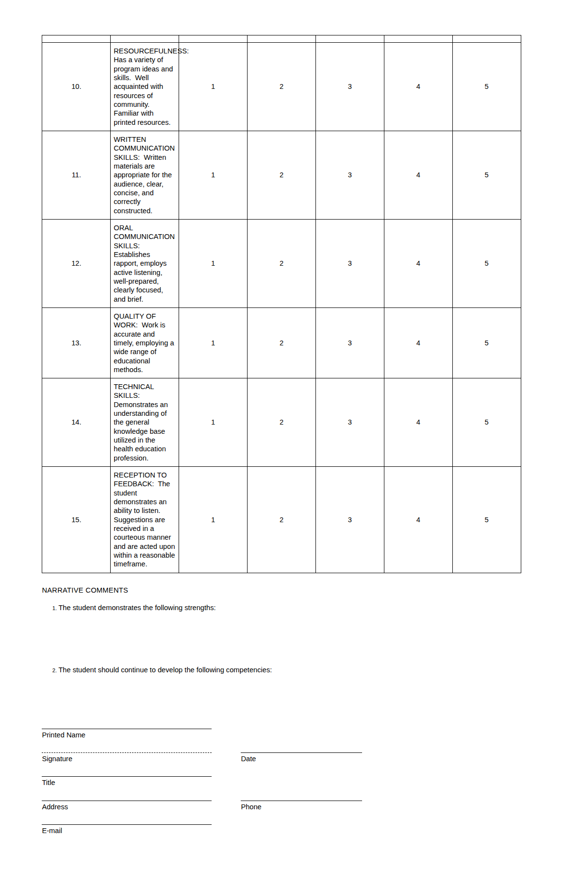| 10. | RESOURCEFULNESS: Has a variety of program ideas and skills. Well acquainted with resources of community. Familiar with printed resources. | 1 | 2 | 3 | 4 | 5 |
| 11. | WRITTEN COMMUNICATION SKILLS: Written materials are appropriate for the audience, clear, concise, and correctly constructed. | 1 | 2 | 3 | 4 | 5 |
| 12. | ORAL COMMUNICATION SKILLS: Establishes rapport, employs active listening, well-prepared, clearly focused, and brief. | 1 | 2 | 3 | 4 | 5 |
| 13. | QUALITY OF WORK: Work is accurate and timely, employing a wide range of educational methods. | 1 | 2 | 3 | 4 | 5 |
| 14. | TECHNICAL SKILLS: Demonstrates an understanding of the general knowledge base utilized in the health education profession. | 1 | 2 | 3 | 4 | 5 |
| 15. | RECEPTION TO FEEDBACK: The student demonstrates an ability to listen. Suggestions are received in a courteous manner and are acted upon within a reasonable timeframe. | 1 | 2 | 3 | 4 | 5 |
NARRATIVE COMMENTS
The student demonstrates the following strengths:
The student should continue to develop the following competencies:
Printed Name
Signature
Date
Title
Address
Phone
E-mail